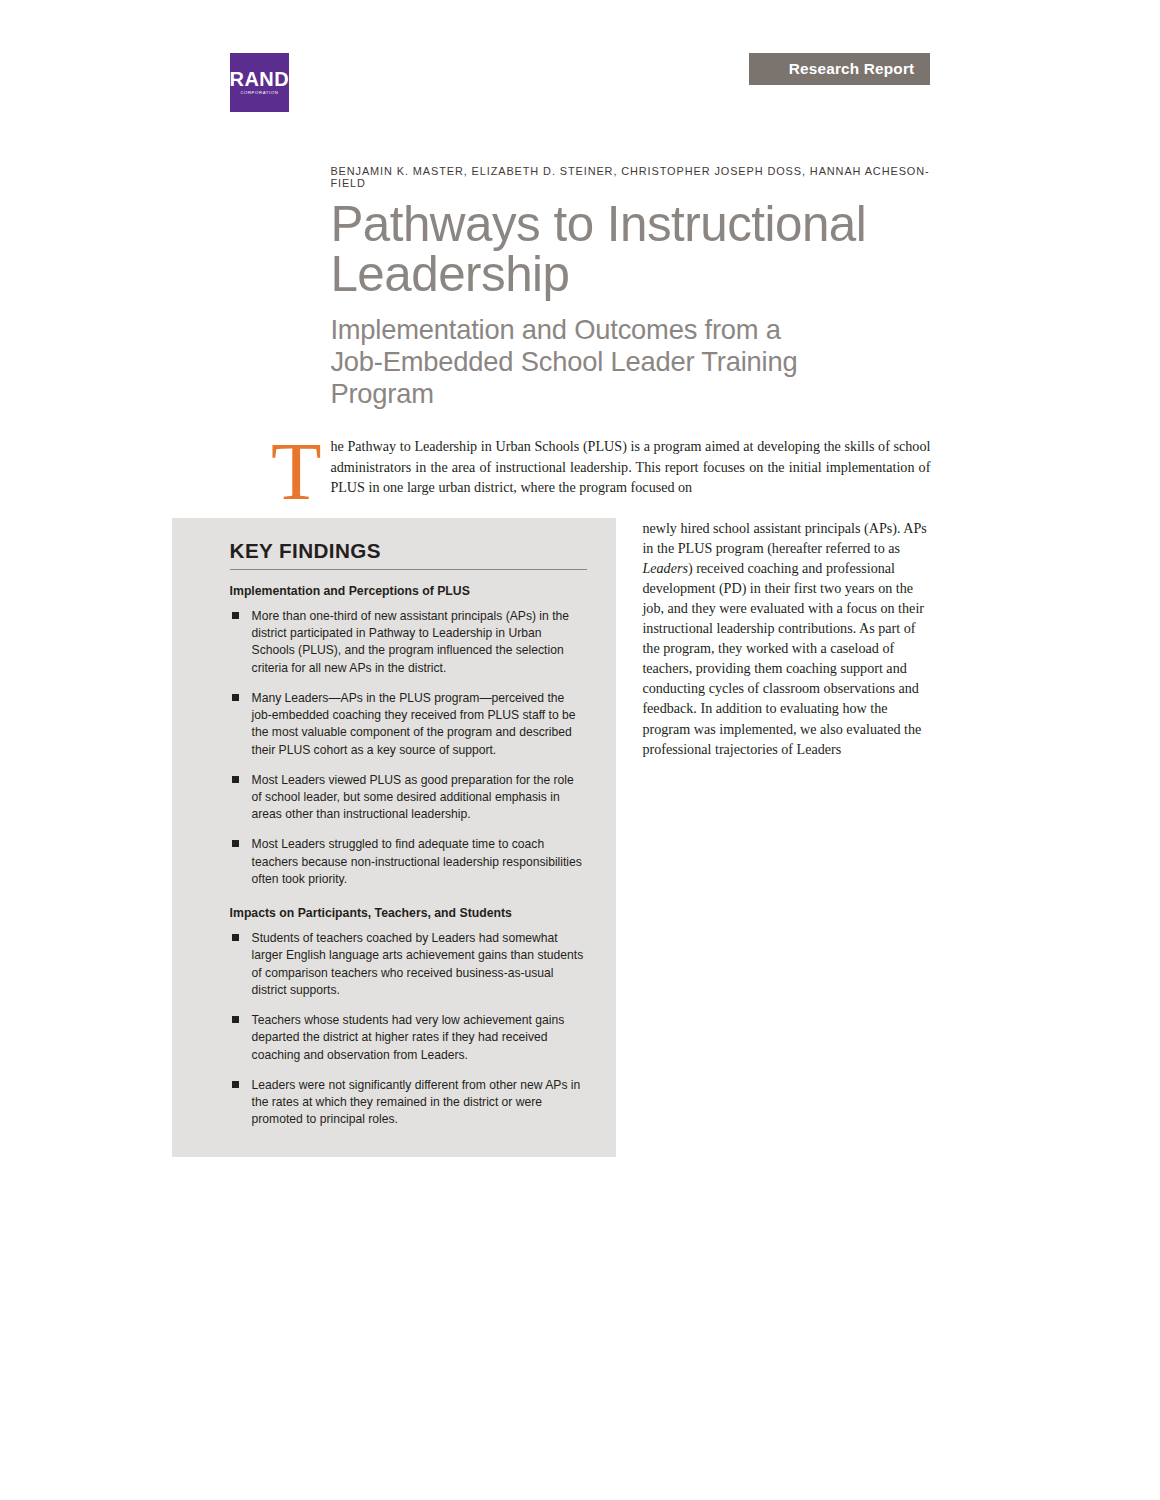RAND
CORPORATION
Research Report
BENJAMIN K. MASTER, ELIZABETH D. STEINER, CHRISTOPHER JOSEPH DOSS, HANNAH ACHESON-FIELD
Pathways to Instructional
Leadership
Implementation and Outcomes from a
Job-Embedded School Leader Training
Program
The Pathway to Leadership in Urban Schools (PLUS) is a program aimed at developing the skills of school administrators in the area of instructional leadership. This report focuses on the initial implementation of PLUS in one large urban district, where the program focused on
KEY FINDINGS
Implementation and Perceptions of PLUS
More than one-third of new assistant principals (APs) in the district participated in Pathway to Leadership in Urban Schools (PLUS), and the program influenced the selection criteria for all new APs in the district.
Many Leaders—APs in the PLUS program—perceived the job-embedded coaching they received from PLUS staff to be the most valuable component of the program and described their PLUS cohort as a key source of support.
Most Leaders viewed PLUS as good preparation for the role of school leader, but some desired additional emphasis in areas other than instructional leadership.
Most Leaders struggled to find adequate time to coach teachers because non-instructional leadership responsibilities often took priority.
Impacts on Participants, Teachers, and Students
Students of teachers coached by Leaders had somewhat larger English language arts achievement gains than students of comparison teachers who received business-as-usual district supports.
Teachers whose students had very low achievement gains departed the district at higher rates if they had received coaching and observation from Leaders.
Leaders were not significantly different from other new APs in the rates at which they remained in the district or were promoted to principal roles.
newly hired school assistant principals (APs). APs in the PLUS program (hereafter referred to as Leaders) received coaching and professional development (PD) in their first two years on the job, and they were evaluated with a focus on their instructional leadership contributions. As part of the program, they worked with a caseload of teachers, providing them coaching support and conducting cycles of classroom observations and feedback. In addition to evaluating how the program was implemented, we also evaluated the professional trajectories of Leaders